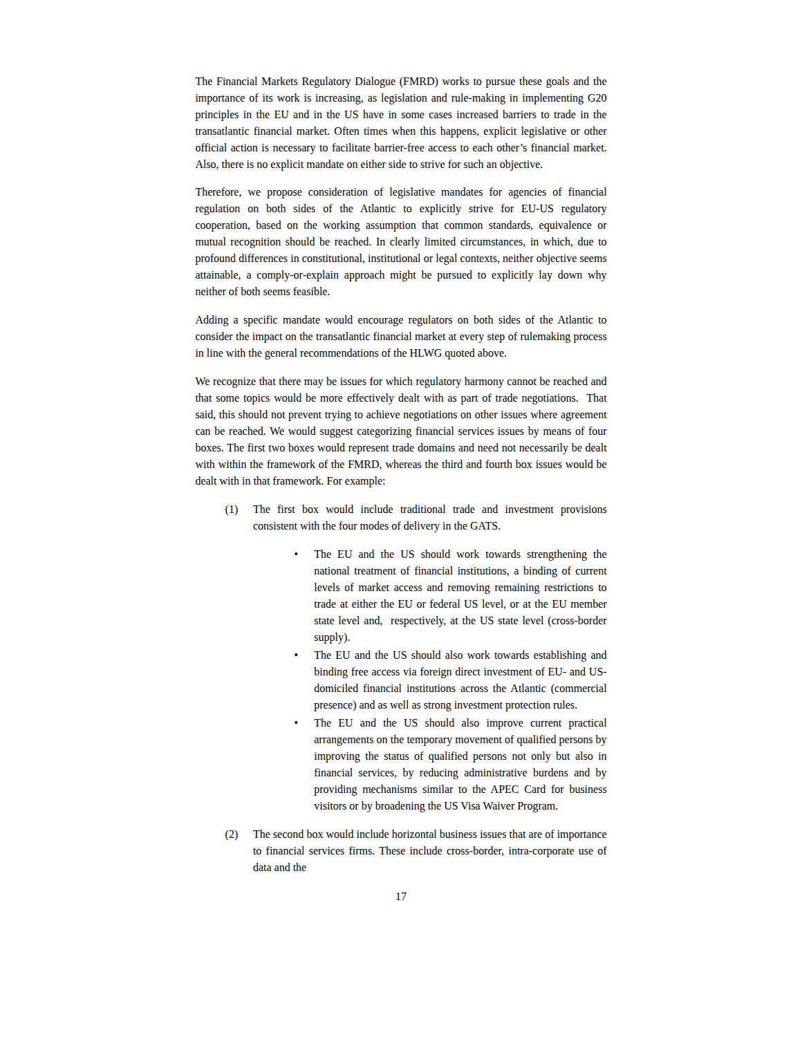The Financial Markets Regulatory Dialogue (FMRD) works to pursue these goals and the importance of its work is increasing, as legislation and rule-making in implementing G20 principles in the EU and in the US have in some cases increased barriers to trade in the transatlantic financial market. Often times when this happens, explicit legislative or other official action is necessary to facilitate barrier-free access to each other’s financial market. Also, there is no explicit mandate on either side to strive for such an objective.
Therefore, we propose consideration of legislative mandates for agencies of financial regulation on both sides of the Atlantic to explicitly strive for EU-US regulatory cooperation, based on the working assumption that common standards, equivalence or mutual recognition should be reached. In clearly limited circumstances, in which, due to profound differences in constitutional, institutional or legal contexts, neither objective seems attainable, a comply-or-explain approach might be pursued to explicitly lay down why neither of both seems feasible.
Adding a specific mandate would encourage regulators on both sides of the Atlantic to consider the impact on the transatlantic financial market at every step of rulemaking process in line with the general recommendations of the HLWG quoted above.
We recognize that there may be issues for which regulatory harmony cannot be reached and that some topics would be more effectively dealt with as part of trade negotiations. That said, this should not prevent trying to achieve negotiations on other issues where agreement can be reached. We would suggest categorizing financial services issues by means of four boxes. The first two boxes would represent trade domains and need not necessarily be dealt with within the framework of the FMRD, whereas the third and fourth box issues would be dealt with in that framework. For example:
The first box would include traditional trade and investment provisions consistent with the four modes of delivery in the GATS.
The EU and the US should work towards strengthening the national treatment of financial institutions, a binding of current levels of market access and removing remaining restrictions to trade at either the EU or federal US level, or at the EU member state level and, respectively, at the US state level (cross-border supply).
The EU and the US should also work towards establishing and binding free access via foreign direct investment of EU- and US-domiciled financial institutions across the Atlantic (commercial presence) and as well as strong investment protection rules.
The EU and the US should also improve current practical arrangements on the temporary movement of qualified persons by improving the status of qualified persons not only but also in financial services, by reducing administrative burdens and by providing mechanisms similar to the APEC Card for business visitors or by broadening the US Visa Waiver Program.
The second box would include horizontal business issues that are of importance to financial services firms. These include cross-border, intra-corporate use of data and the
17